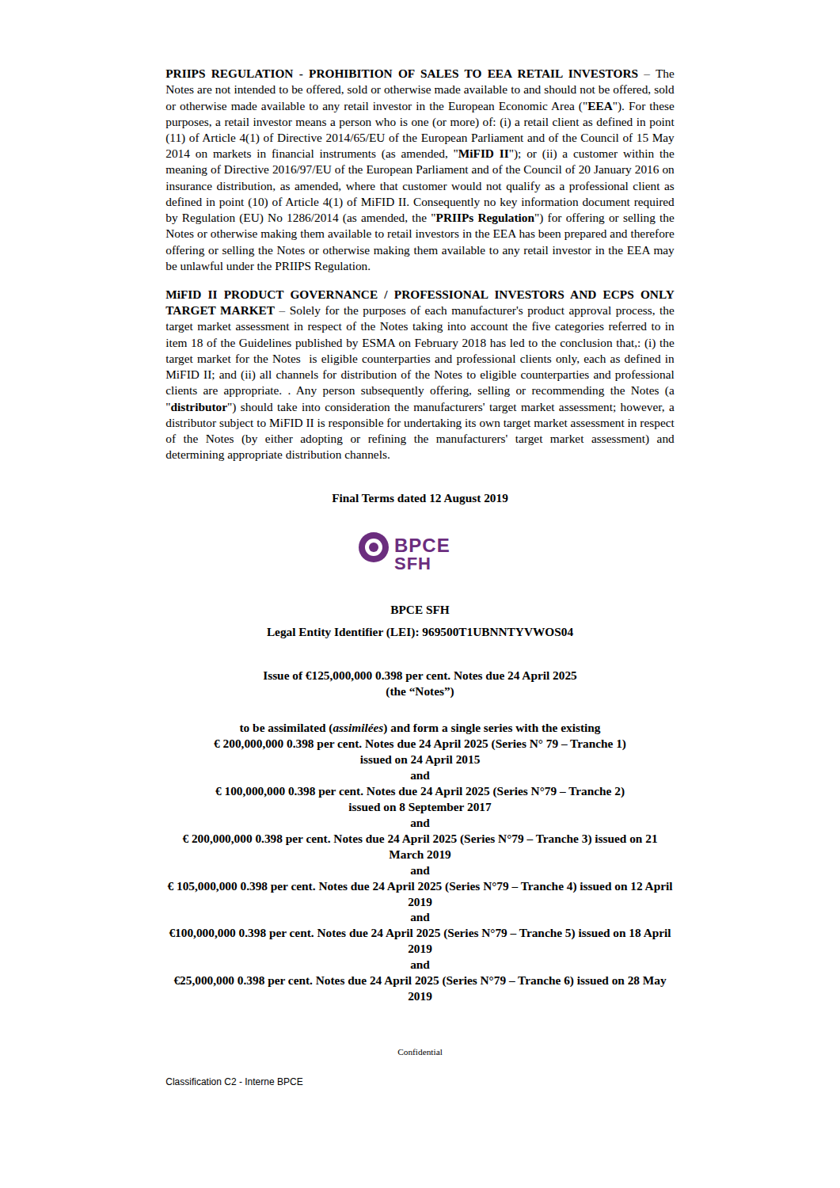PRIIPS REGULATION - PROHIBITION OF SALES TO EEA RETAIL INVESTORS – The Notes are not intended to be offered, sold or otherwise made available to and should not be offered, sold or otherwise made available to any retail investor in the European Economic Area ("EEA"). For these purposes, a retail investor means a person who is one (or more) of: (i) a retail client as defined in point (11) of Article 4(1) of Directive 2014/65/EU of the European Parliament and of the Council of 15 May 2014 on markets in financial instruments (as amended, "MiFID II"); or (ii) a customer within the meaning of Directive 2016/97/EU of the European Parliament and of the Council of 20 January 2016 on insurance distribution, as amended, where that customer would not qualify as a professional client as defined in point (10) of Article 4(1) of MiFID II. Consequently no key information document required by Regulation (EU) No 1286/2014 (as amended, the "PRIIPs Regulation") for offering or selling the Notes or otherwise making them available to retail investors in the EEA has been prepared and therefore offering or selling the Notes or otherwise making them available to any retail investor in the EEA may be unlawful under the PRIIPS Regulation.
MiFID II PRODUCT GOVERNANCE / PROFESSIONAL INVESTORS AND ECPS ONLY TARGET MARKET – Solely for the purposes of each manufacturer's product approval process, the target market assessment in respect of the Notes taking into account the five categories referred to in item 18 of the Guidelines published by ESMA on February 2018 has led to the conclusion that,: (i) the target market for the Notes is eligible counterparties and professional clients only, each as defined in MiFID II; and (ii) all channels for distribution of the Notes to eligible counterparties and professional clients are appropriate. . Any person subsequently offering, selling or recommending the Notes (a "distributor") should take into consideration the manufacturers' target market assessment; however, a distributor subject to MiFID II is responsible for undertaking its own target market assessment in respect of the Notes (by either adopting or refining the manufacturers' target market assessment) and determining appropriate distribution channels.
Final Terms dated 12 August 2019
BPCE SFH
BPCE SFH
Legal Entity Identifier (LEI): 969500T1UBNNTYVWOS04
Issue of €125,000,000 0.398 per cent. Notes due 24 April 2025
(the “Notes”)
to be assimilated (assimilées) and form a single series with the existing
€ 200,000,000 0.398 per cent. Notes due 24 April 2025 (Series N° 79 – Tranche 1)
issued on 24 April 2015
and
€ 100,000,000 0.398 per cent. Notes due 24 April 2025 (Series N°79 – Tranche 2)
issued on 8 September 2017
and
€ 200,000,000 0.398 per cent. Notes due 24 April 2025 (Series N°79 – Tranche 3) issued on 21 March 2019
and
€ 105,000,000 0.398 per cent. Notes due 24 April 2025 (Series N°79 – Tranche 4) issued on 12 April 2019
and
€100,000,000 0.398 per cent. Notes due 24 April 2025 (Series N°79 – Tranche 5) issued on 18 April 2019
and
€25,000,000 0.398 per cent. Notes due 24 April 2025 (Series N°79 – Tranche 6) issued on 28 May 2019
Confidential
Classification C2 - Interne BPCE